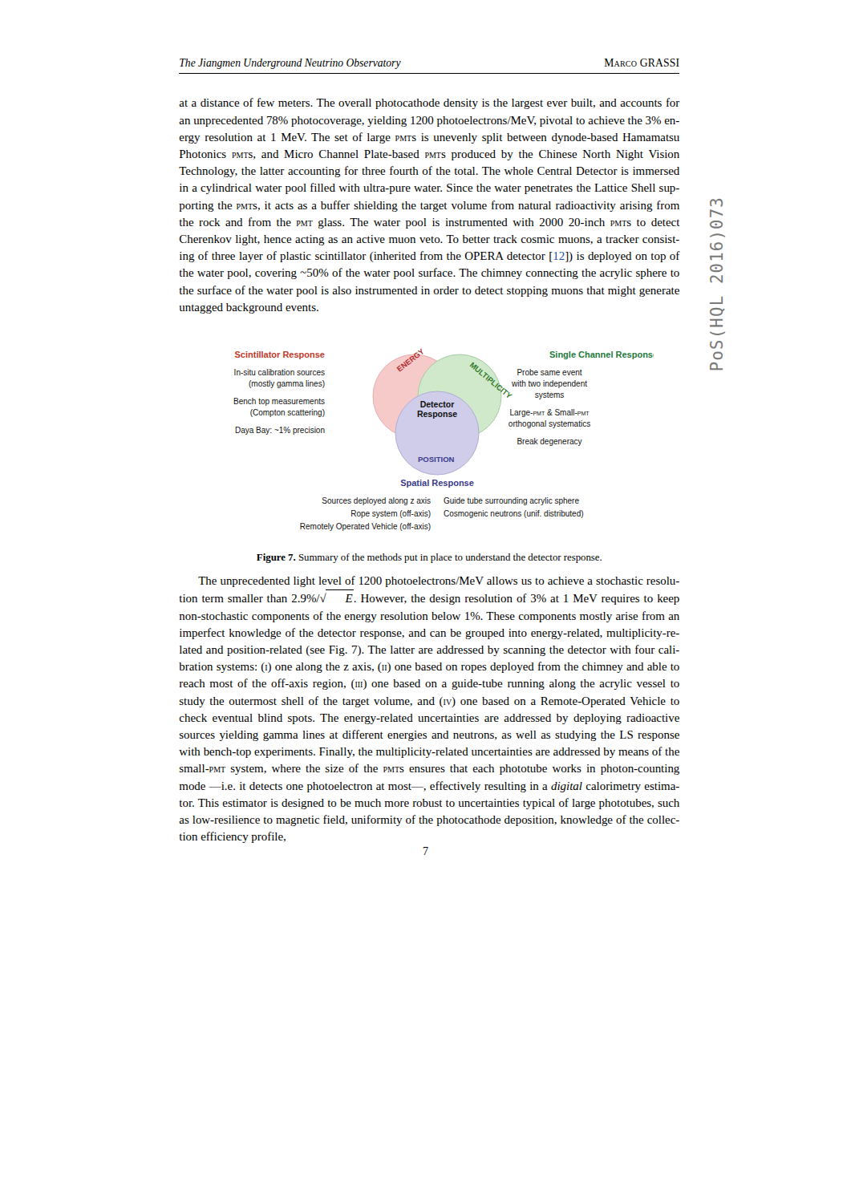The Jiangmen Underground Neutrino Observatory Marco GRASSI
PoS(HQL 2016)073
at a distance of few meters. The overall photocathode density is the largest ever built, and accounts for an unprecedented 78% photocoverage, yielding 1200 photoelectrons/MeV, pivotal to achieve the 3% energy resolution at 1 MeV. The set of large pmts is unevenly split between dynode-based Hamamatsu Photonics pmts, and Micro Channel Plate-based pmts produced by the Chinese North Night Vision Technology, the latter accounting for three fourth of the total. The whole Central Detector is immersed in a cylindrical water pool filled with ultra-pure water. Since the water penetrates the Lattice Shell supporting the pmts, it acts as a buffer shielding the target volume from natural radioactivity arising from the rock and from the pmt glass. The water pool is instrumented with 2000 20-inch pmts to detect Cherenkov light, hence acting as an active muon veto. To better track cosmic muons, a tracker consisting of three layer of plastic scintillator (inherited from the OPERA detector [12]) is deployed on top of the water pool, covering ~50% of the water pool surface. The chimney connecting the acrylic sphere to the surface of the water pool is also instrumented in order to detect stopping muons that might generate untagged background events.
ENERGY MULTIPLICITY POSITION Detector Response Scintillator Response In-situ calibration sources (mostly gamma lines) Bench top measurements (Compton scattering) Daya Bay: ~1% precision Single Channel Response Probe same event with two independent systems Large-pmt & Small-pmt orthogonal systematics Break degeneracy Spatial Response Sources deployed along z axis Rope system (off-axis) Remotely Operated Vehicle (off-axis) Guide tube surrounding acrylic sphere Cosmogenic neutrons (unif. distributed)
Figure 7. Summary of the methods put in place to understand the detector response.
The unprecedented light level of 1200 photoelectrons/MeV allows us to achieve a stochastic resolution term smaller than 2.9%/√E. However, the design resolution of 3% at 1 MeV requires to keep non-stochastic components of the energy resolution below 1%. These components mostly arise from an imperfect knowledge of the detector response, and can be grouped into energy-related, multiplicity-related and position-related (see Fig. 7). The latter are addressed by scanning the detector with four calibration systems: (i) one along the z axis, (ii) one based on ropes deployed from the chimney and able to reach most of the off-axis region, (iii) one based on a guide-tube running along the acrylic vessel to study the outermost shell of the target volume, and (iv) one based on a Remote-Operated Vehicle to check eventual blind spots. The energy-related uncertainties are addressed by deploying radioactive sources yielding gamma lines at different energies and neutrons, as well as studying the LS response with bench-top experiments. Finally, the multiplicity-related uncertainties are addressed by means of the small-pmt system, where the size of the pmts ensures that each phototube works in photon-counting mode —i.e. it detects one photoelectron at most—, effectively resulting in a digital calorimetry estimator. This estimator is designed to be much more robust to uncertainties typical of large phototubes, such as low-resilience to magnetic field, uniformity of the photocathode deposition, knowledge of the collection efficiency profile,
7